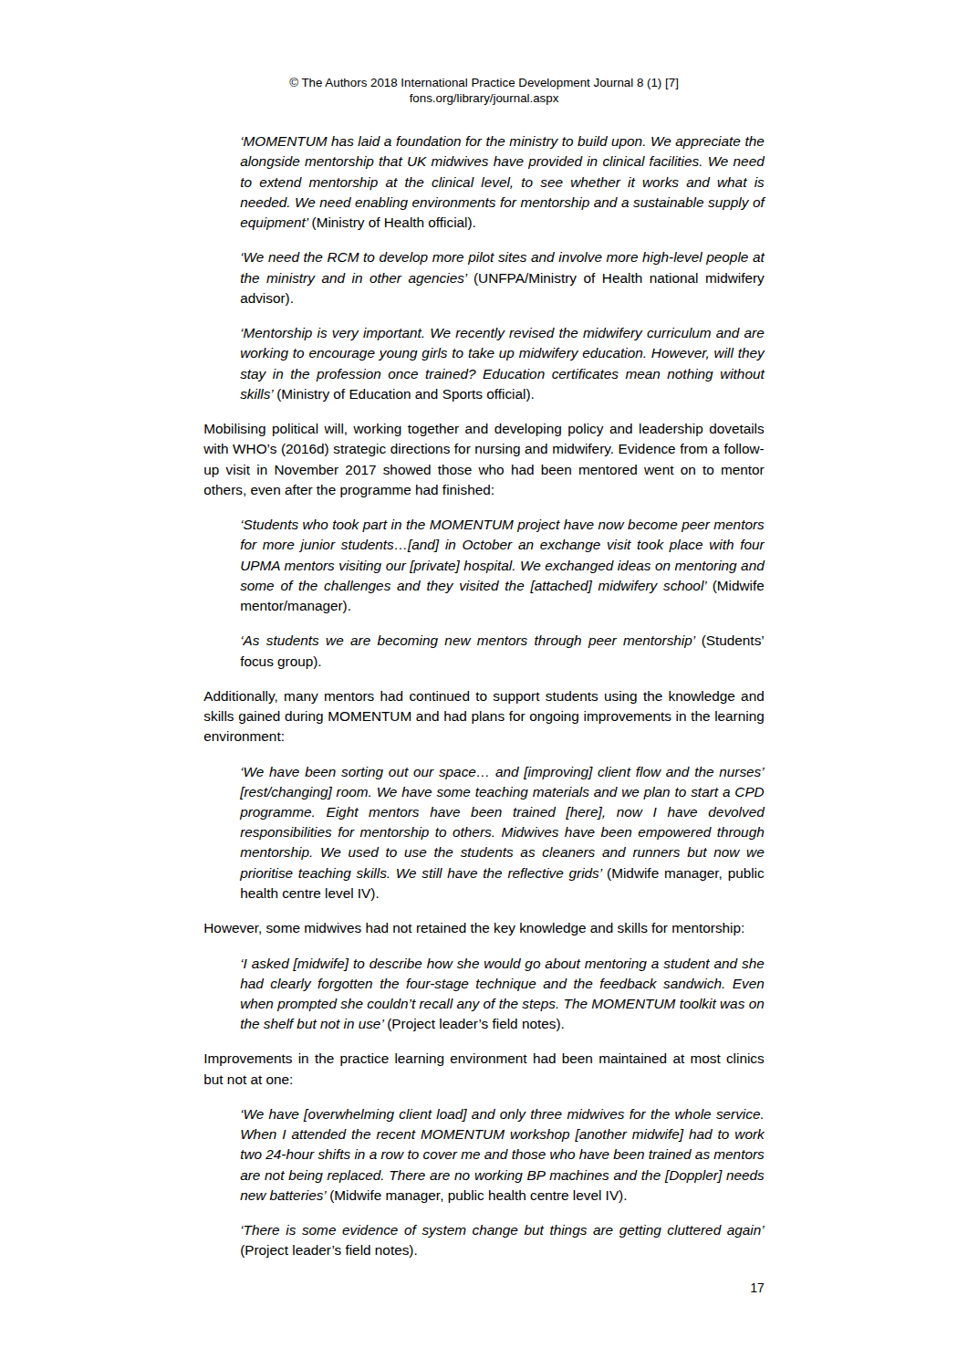© The Authors 2018 International Practice Development Journal 8 (1) [7] fons.org/library/journal.aspx
‘MOMENTUM has laid a foundation for the ministry to build upon. We appreciate the alongside mentorship that UK midwives have provided in clinical facilities. We need to extend mentorship at the clinical level, to see whether it works and what is needed. We need enabling environments for mentorship and a sustainable supply of equipment’ (Ministry of Health official).
‘We need the RCM to develop more pilot sites and involve more high-level people at the ministry and in other agencies’ (UNFPA/Ministry of Health national midwifery advisor).
‘Mentorship is very important. We recently revised the midwifery curriculum and are working to encourage young girls to take up midwifery education. However, will they stay in the profession once trained? Education certificates mean nothing without skills’ (Ministry of Education and Sports official).
Mobilising political will, working together and developing policy and leadership dovetails with WHO’s (2016d) strategic directions for nursing and midwifery. Evidence from a follow-up visit in November 2017 showed those who had been mentored went on to mentor others, even after the programme had finished:
‘Students who took part in the MOMENTUM project have now become peer mentors for more junior students…[and] in October an exchange visit took place with four UPMA mentors visiting our [private] hospital. We exchanged ideas on mentoring and some of the challenges and they visited the [attached] midwifery school’ (Midwife mentor/manager).
‘As students we are becoming new mentors through peer mentorship’ (Students’ focus group).
Additionally, many mentors had continued to support students using the knowledge and skills gained during MOMENTUM and had plans for ongoing improvements in the learning environment:
‘We have been sorting out our space… and [improving] client flow and the nurses’ [rest/changing] room. We have some teaching materials and we plan to start a CPD programme. Eight mentors have been trained [here], now I have devolved responsibilities for mentorship to others. Midwives have been empowered through mentorship. We used to use the students as cleaners and runners but now we prioritise teaching skills. We still have the reflective grids’ (Midwife manager, public health centre level IV).
However, some midwives had not retained the key knowledge and skills for mentorship:
‘I asked [midwife] to describe how she would go about mentoring a student and she had clearly forgotten the four-stage technique and the feedback sandwich. Even when prompted she couldn’t recall any of the steps. The MOMENTUM toolkit was on the shelf but not in use’ (Project leader’s field notes).
Improvements in the practice learning environment had been maintained at most clinics but not at one:
‘We have [overwhelming client load] and only three midwives for the whole service. When I attended the recent MOMENTUM workshop [another midwife] had to work two 24-hour shifts in a row to cover me and those who have been trained as mentors are not being replaced. There are no working BP machines and the [Doppler] needs new batteries’ (Midwife manager, public health centre level IV).
‘There is some evidence of system change but things are getting cluttered again’ (Project leader’s field notes).
17